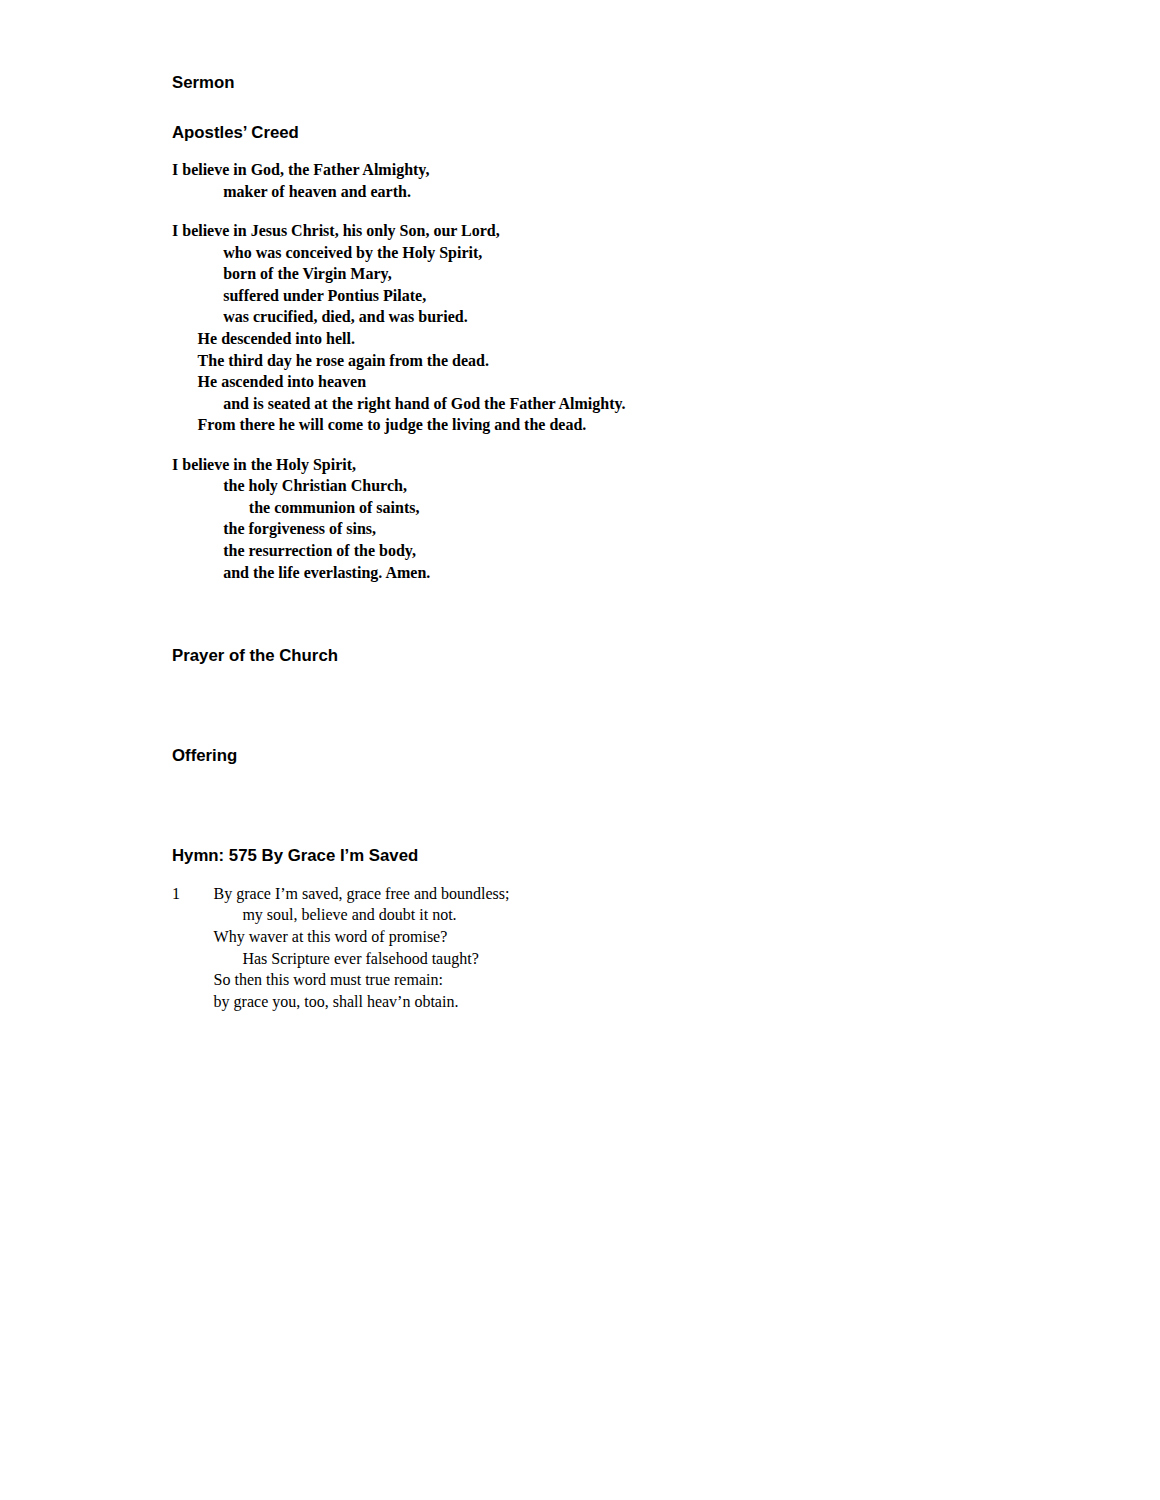Sermon
Apostles’ Creed
I believe in God, the Father Almighty, maker of heaven and earth.
I believe in Jesus Christ, his only Son, our Lord, who was conceived by the Holy Spirit, born of the Virgin Mary, suffered under Pontius Pilate, was crucified, died, and was buried. He descended into hell. The third day he rose again from the dead. He ascended into heaven and is seated at the right hand of God the Father Almighty. From there he will come to judge the living and the dead.
I believe in the Holy Spirit, the holy Christian Church, the communion of saints, the forgiveness of sins, the resurrection of the body, and the life everlasting. Amen.
Prayer of the Church
Offering
Hymn: 575 By Grace I’m Saved
1
By grace I’m saved, grace free and boundless; my soul, believe and doubt it not. Why waver at this word of promise? Has Scripture ever falsehood taught? So then this word must true remain: by grace you, too, shall heav’n obtain.